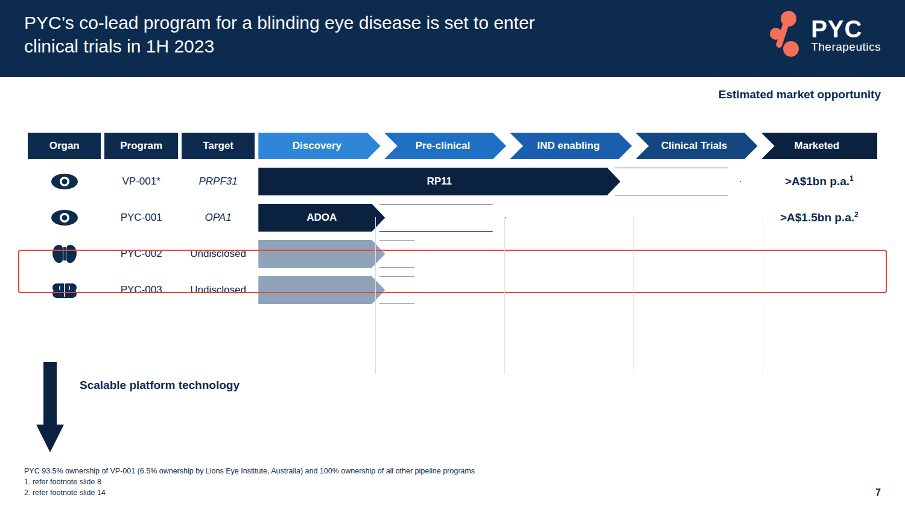PYC’s co-lead program for a blinding eye disease is set to enter
clinical trials in 1H 2023
PYC
Therapeutics
Estimated market opportunity
| Organ | Program | Target | Discovery | Pre-clinical | IND enabling | Clinical Trials | Marketed |
| --- | --- | --- | --- | --- | --- | --- | --- |
| | VP-001* | PRPF31 | RP11 | >A$1bn p.a. 1 |
| | PYC-001 | OPA1 | ADOA | >A$1.5bn p.a. 2 |
| | PYC-002 | Undisclosed | | |
| | PYC-003 | Undisclosed | | |
Scalable platform technology
PYC 93.5% ownership of VP-001 (6.5% ownership by Lions Eye Institute, Australia) and 100% ownership of all other pipeline programs
1. refer footnote slide 8
2. refer footnote slide 14
7